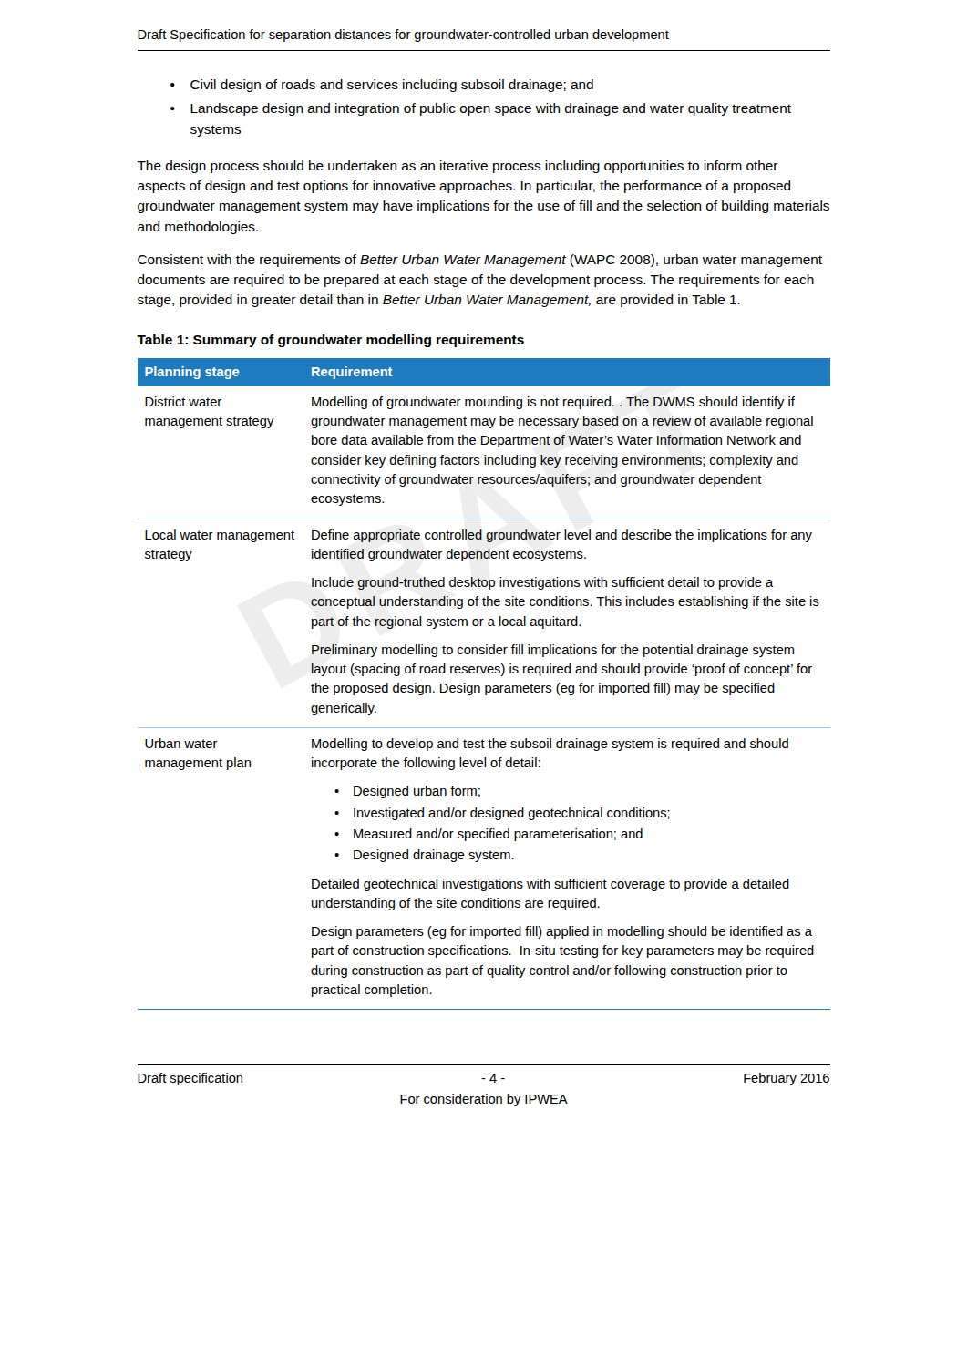DRAFT
Draft Specification for separation distances for groundwater-controlled urban development
Civil design of roads and services including subsoil drainage; and
Landscape design and integration of public open space with drainage and water quality treatment systems
The design process should be undertaken as an iterative process including opportunities to inform other aspects of design and test options for innovative approaches. In particular, the performance of a proposed groundwater management system may have implications for the use of fill and the selection of building materials and methodologies.
Consistent with the requirements of Better Urban Water Management (WAPC 2008), urban water management documents are required to be prepared at each stage of the development process. The requirements for each stage, provided in greater detail than in Better Urban Water Management, are provided in Table 1.
Table 1: Summary of groundwater modelling requirements
| Planning stage | Requirement |
| --- | --- |
| District water management strategy | Modelling of groundwater mounding is not required. . The DWMS should identify if groundwater management may be necessary based on a review of available regional bore data available from the Department of Water’s Water Information Network and consider key defining factors including key receiving environments; complexity and connectivity of groundwater resources/aquifers; and groundwater dependent ecosystems. |
| Local water management strategy | Define appropriate controlled groundwater level and describe the implications for any identified groundwater dependent ecosystems. Include ground-truthed desktop investigations with sufficient detail to provide a conceptual understanding of the site conditions. This includes establishing if the site is part of the regional system or a local aquitard. Preliminary modelling to consider fill implications for the potential drainage system layout (spacing of road reserves) is required and should provide ‘proof of concept’ for the proposed design. Design parameters (eg for imported fill) may be specified generically. |
| Urban water management plan | Modelling to develop and test the subsoil drainage system is required and should incorporate the following level of detail: Designed urban form; Investigated and/or designed geotechnical conditions; Measured and/or specified parameterisation; and Designed drainage system. Detailed geotechnical investigations with sufficient coverage to provide a detailed understanding of the site conditions are required. Design parameters (eg for imported fill) applied in modelling should be identified as a part of construction specifications. In-situ testing for key parameters may be required during construction as part of quality control and/or following construction prior to practical completion. |
Draft specification - 4 - February 2016
For consideration by IPWEA